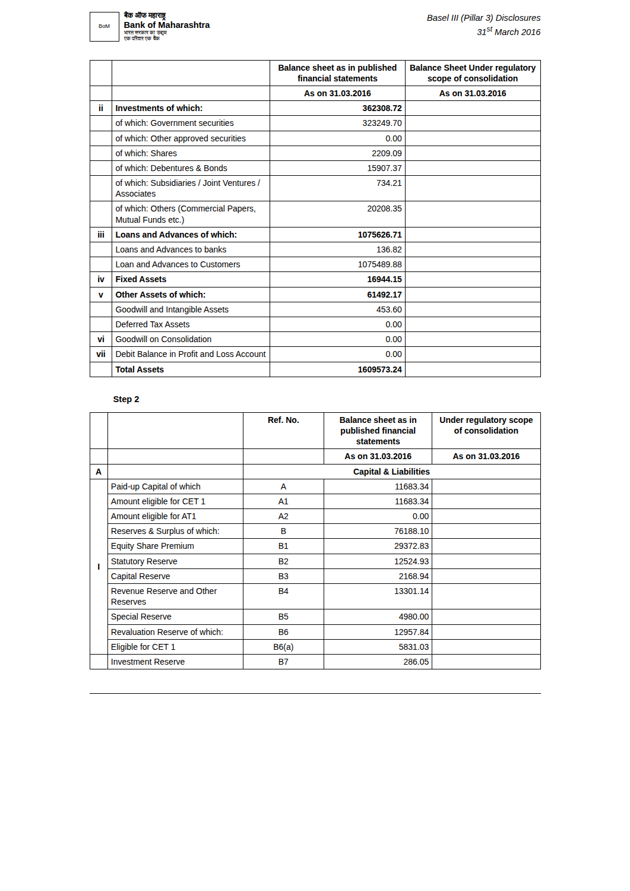BoM
बैंक ऑफ महाराष्ट्र
Bank of Maharashtra
भारत सरकार का उद्यम
एक परिवार एक बैंक
Basel III (Pillar 3) Disclosures
31st March 2016
| | | Balance sheet as in published financial statements | Balance Sheet Under regulatory scope of consolidation |
| --- | --- | --- | --- |
| | | As on 31.03.2016 | As on 31.03.2016 |
| ii | Investments of which: | 362308.72 | |
| | of which: Government securities | 323249.70 | |
| | of which: Other approved securities | 0.00 | |
| | of which: Shares | 2209.09 | |
| | of which: Debentures & Bonds | 15907.37 | |
| | of which: Subsidiaries / Joint Ventures / Associates | 734.21 | |
| | of which: Others (Commercial Papers, Mutual Funds etc.) | 20208.35 | |
| iii | Loans and Advances of which: | 1075626.71 | |
| | Loans and Advances to banks | 136.82 | |
| | Loan and Advances to Customers | 1075489.88 | |
| iv | Fixed Assets | 16944.15 | |
| v | Other Assets of which: | 61492.17 | |
| | Goodwill and Intangible Assets | 453.60 | |
| | Deferred Tax Assets | 0.00 | |
| vi | Goodwill on Consolidation | 0.00 | |
| vii | Debit Balance in Profit and Loss Account | 0.00 | |
| | Total Assets | 1609573.24 | |
Step 2
| | | Ref. No. | Balance sheet as in published financial statements | Under regulatory scope of consolidation |
| --- | --- | --- | --- | --- |
| | | | As on 31.03.2016 | As on 31.03.2016 |
| A | | Capital & Liabilities |
| I | Paid-up Capital of which | A | 11683.34 | |
| Amount eligible for CET 1 | A1 | 11683.34 | |
| Amount eligible for AT1 | A2 | 0.00 | |
| Reserves & Surplus of which: | B | 76188.10 | |
| Equity Share Premium | B1 | 29372.83 | |
| Statutory Reserve | B2 | 12524.93 | |
| Capital Reserve | B3 | 2168.94 | |
| Revenue Reserve and Other Reserves | B4 | 13301.14 | |
| Special Reserve | B5 | 4980.00 | |
| Revaluation Reserve of which: | B6 | 12957.84 | |
| Eligible for CET 1 | B6(a) | 5831.03 | |
| | Investment Reserve | B7 | 286.05 | |